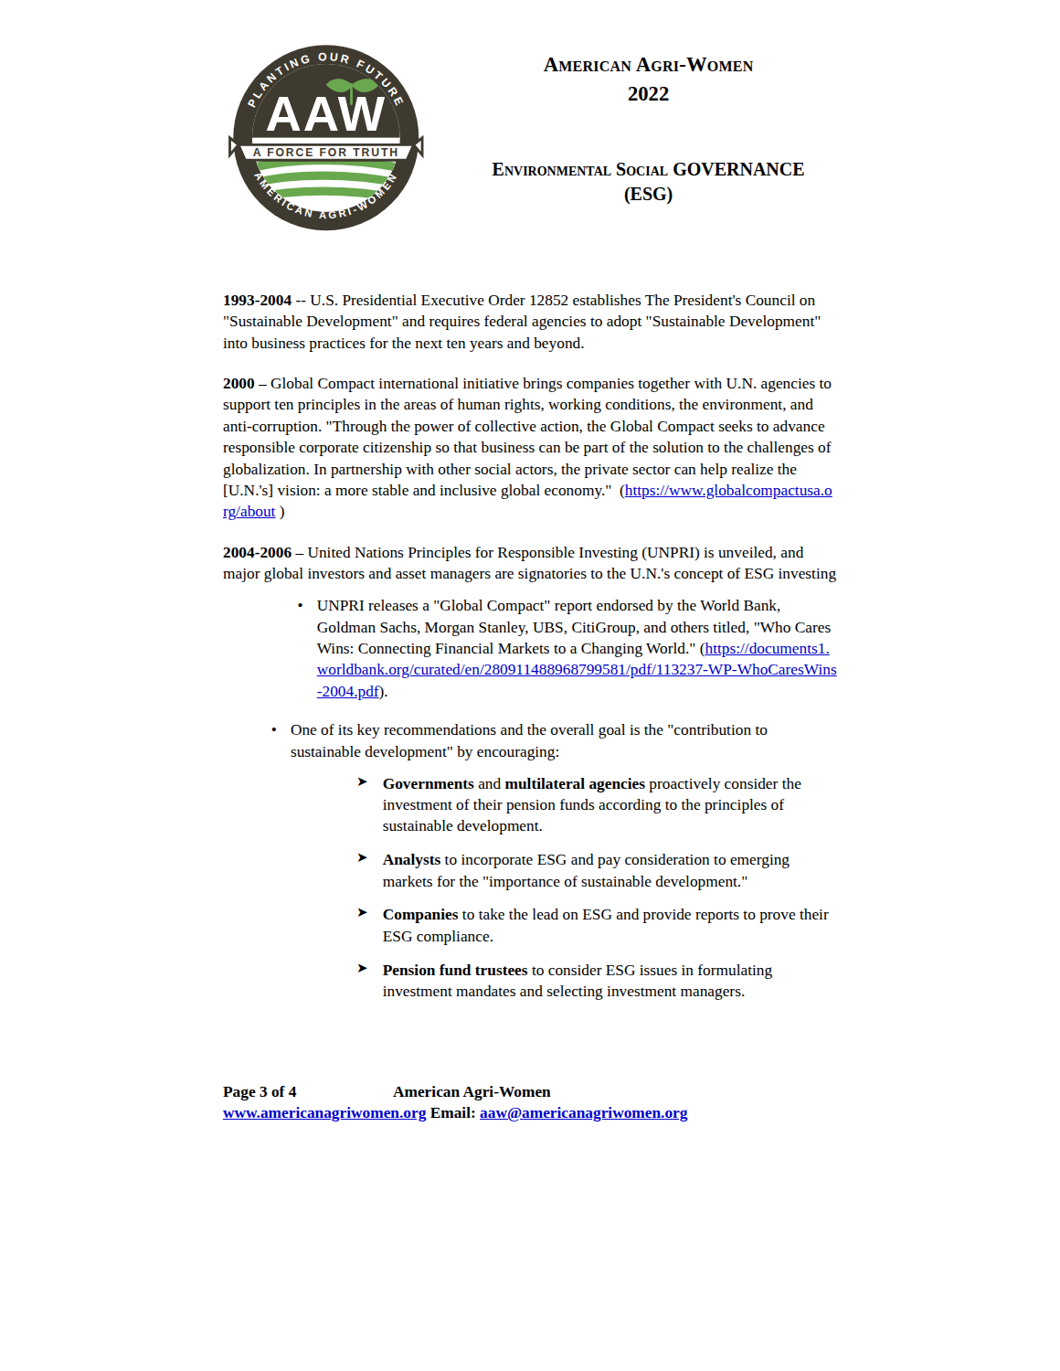AAW PLANTING OUR FUTURE AMERICAN AGRI-WOMEN A FORCE FOR TRUTH
American Agri-Women
2022
Environmental Social Governance
(ESG)
1993-2004 -- U.S. Presidential Executive Order 12852 establishes The President's Council on "Sustainable Development" and requires federal agencies to adopt "Sustainable Development" into business practices for the next ten years and beyond.
2000 – Global Compact international initiative brings companies together with U.N. agencies to support ten principles in the areas of human rights, working conditions, the environment, and anti-corruption. "Through the power of collective action, the Global Compact seeks to advance responsible corporate citizenship so that business can be part of the solution to the challenges of globalization. In partnership with other social actors, the private sector can help realize the [U.N.'s] vision: a more stable and inclusive global economy." (https://www.globalcompactusa.org/about )
2004-2006 – United Nations Principles for Responsible Investing (UNPRI) is unveiled, and major global investors and asset managers are signatories to the U.N.'s concept of ESG investing
UNPRI releases a "Global Compact" report endorsed by the World Bank, Goldman Sachs, Morgan Stanley, UBS, CitiGroup, and others titled, "Who Cares Wins: Connecting Financial Markets to a Changing World." (https://documents1.worldbank.org/curated/en/280911488968799581/pdf/113237-WP-WhoCaresWins-2004.pdf).
One of its key recommendations and the overall goal is the "contribution to sustainable development" by encouraging:
Governments and multilateral agencies proactively consider the investment of their pension funds according to the principles of sustainable development.
Analysts to incorporate ESG and pay consideration to emerging markets for the "importance of sustainable development."
Companies to take the lead on ESG and provide reports to prove their ESG compliance.
Pension fund trustees to consider ESG issues in formulating investment mandates and selecting investment managers.
Page 3 of 4 American Agri-Women
www.americanagriwomen.org Email: aaw@americanagriwomen.org